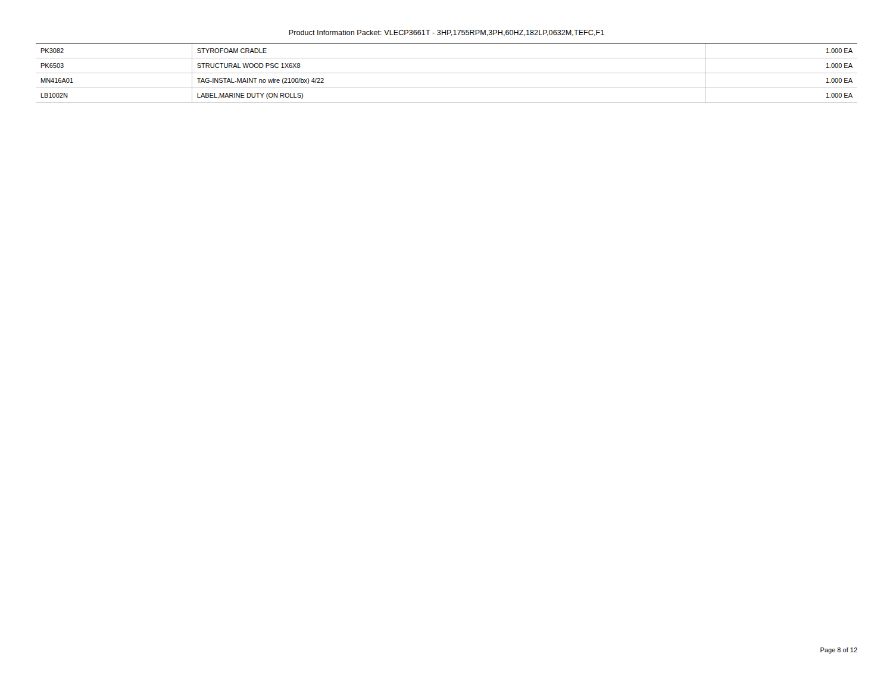Product Information Packet: VLECP3661T - 3HP,1755RPM,3PH,60HZ,182LP,0632M,TEFC,F1
| PK3082 | STYROFOAM CRADLE | 1.000 EA |
| PK6503 | STRUCTURAL WOOD PSC 1X6X8 | 1.000 EA |
| MN416A01 | TAG-INSTAL-MAINT no wire (2100/bx) 4/22 | 1.000 EA |
| LB1002N | LABEL,MARINE DUTY (ON ROLLS) | 1.000 EA |
Page 8 of 12